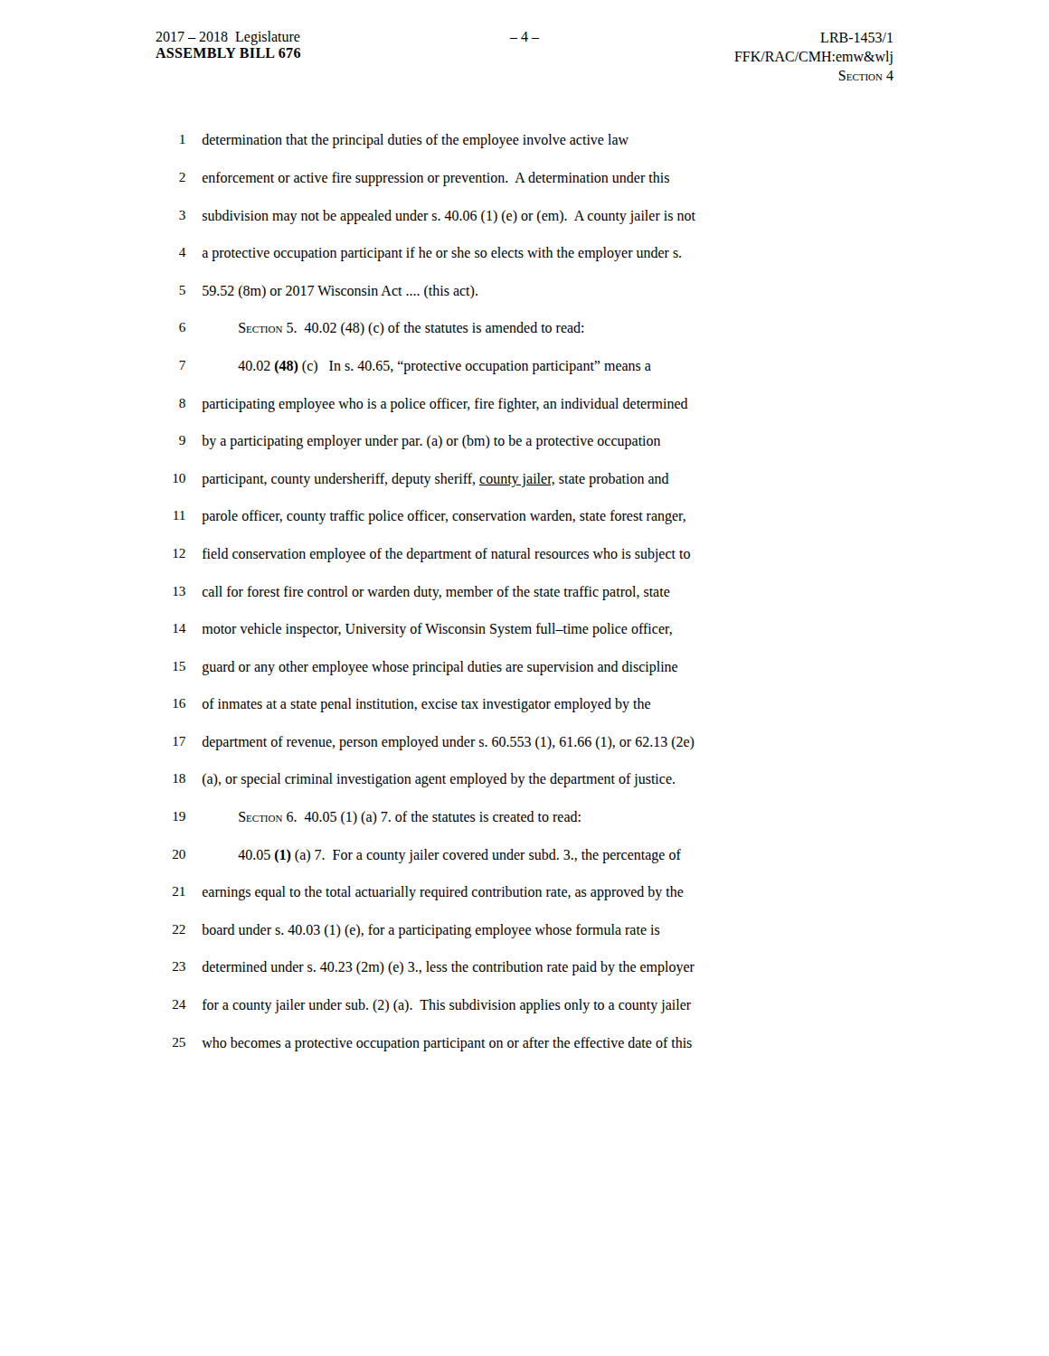2017 – 2018 Legislature
ASSEMBLY BILL 676
– 4 –
LRB-1453/1 FFK/RAC/CMH:emw&wlj Section 4
determination that the principal duties of the employee involve active law
enforcement or active fire suppression or prevention. A determination under this
subdivision may not be appealed under s. 40.06 (1) (e) or (em). A county jailer is not
a protective occupation participant if he or she so elects with the employer under s.
59.52 (8m) or 2017 Wisconsin Act .... (this act).
Section 5. 40.02 (48) (c) of the statutes is amended to read:
40.02 (48) (c) In s. 40.65, “protective occupation participant” means a
participating employee who is a police officer, fire fighter, an individual determined
by a participating employer under par. (a) or (bm) to be a protective occupation
participant, county undersheriff, deputy sheriff, county jailer, state probation and
parole officer, county traffic police officer, conservation warden, state forest ranger,
field conservation employee of the department of natural resources who is subject to
call for forest fire control or warden duty, member of the state traffic patrol, state
motor vehicle inspector, University of Wisconsin System full–time police officer,
guard or any other employee whose principal duties are supervision and discipline
of inmates at a state penal institution, excise tax investigator employed by the
department of revenue, person employed under s. 60.553 (1), 61.66 (1), or 62.13 (2e)
(a), or special criminal investigation agent employed by the department of justice.
Section 6. 40.05 (1) (a) 7. of the statutes is created to read:
40.05 (1) (a) 7. For a county jailer covered under subd. 3., the percentage of
earnings equal to the total actuarially required contribution rate, as approved by the
board under s. 40.03 (1) (e), for a participating employee whose formula rate is
determined under s. 40.23 (2m) (e) 3., less the contribution rate paid by the employer
for a county jailer under sub. (2) (a). This subdivision applies only to a county jailer
who becomes a protective occupation participant on or after the effective date of this